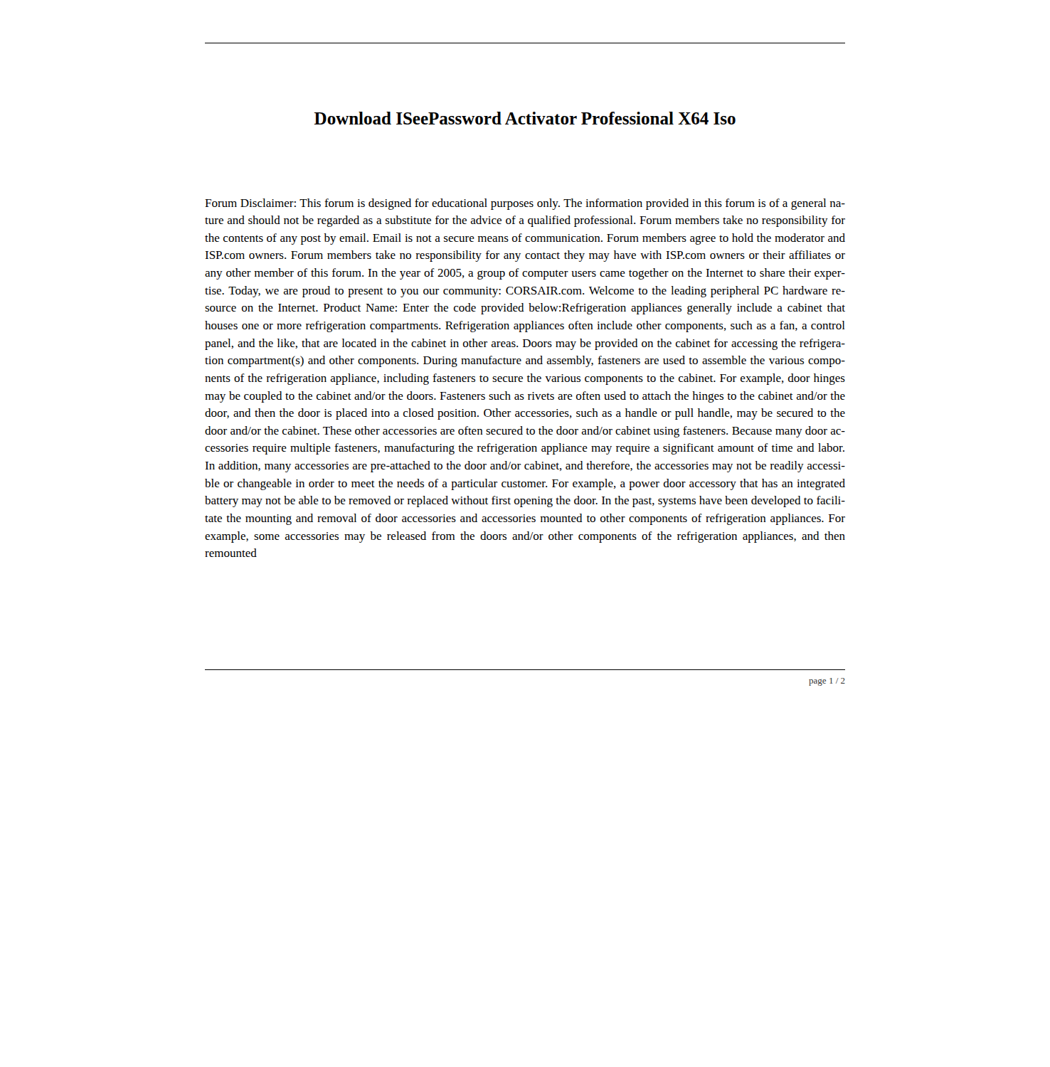Download ISeePassword Activator Professional X64 Iso
Forum Disclaimer: This forum is designed for educational purposes only. The information provided in this forum is of a general nature and should not be regarded as a substitute for the advice of a qualified professional. Forum members take no responsibility for the contents of any post by email. Email is not a secure means of communication. Forum members agree to hold the moderator and ISP.com owners. Forum members take no responsibility for any contact they may have with ISP.com owners or their affiliates or any other member of this forum. In the year of 2005, a group of computer users came together on the Internet to share their expertise. Today, we are proud to present to you our community: CORSAIR.com. Welcome to the leading peripheral PC hardware resource on the Internet. Product Name: Enter the code provided below:Refrigeration appliances generally include a cabinet that houses one or more refrigeration compartments. Refrigeration appliances often include other components, such as a fan, a control panel, and the like, that are located in the cabinet in other areas. Doors may be provided on the cabinet for accessing the refrigeration compartment(s) and other components. During manufacture and assembly, fasteners are used to assemble the various components of the refrigeration appliance, including fasteners to secure the various components to the cabinet. For example, door hinges may be coupled to the cabinet and/or the doors. Fasteners such as rivets are often used to attach the hinges to the cabinet and/or the door, and then the door is placed into a closed position. Other accessories, such as a handle or pull handle, may be secured to the door and/or the cabinet. These other accessories are often secured to the door and/or cabinet using fasteners. Because many door accessories require multiple fasteners, manufacturing the refrigeration appliance may require a significant amount of time and labor. In addition, many accessories are pre-attached to the door and/or cabinet, and therefore, the accessories may not be readily accessible or changeable in order to meet the needs of a particular customer. For example, a power door accessory that has an integrated battery may not be able to be removed or replaced without first opening the door. In the past, systems have been developed to facilitate the mounting and removal of door accessories and accessories mounted to other components of refrigeration appliances. For example, some accessories may be released from the doors and/or other components of the refrigeration appliances, and then remounted
page 1 / 2